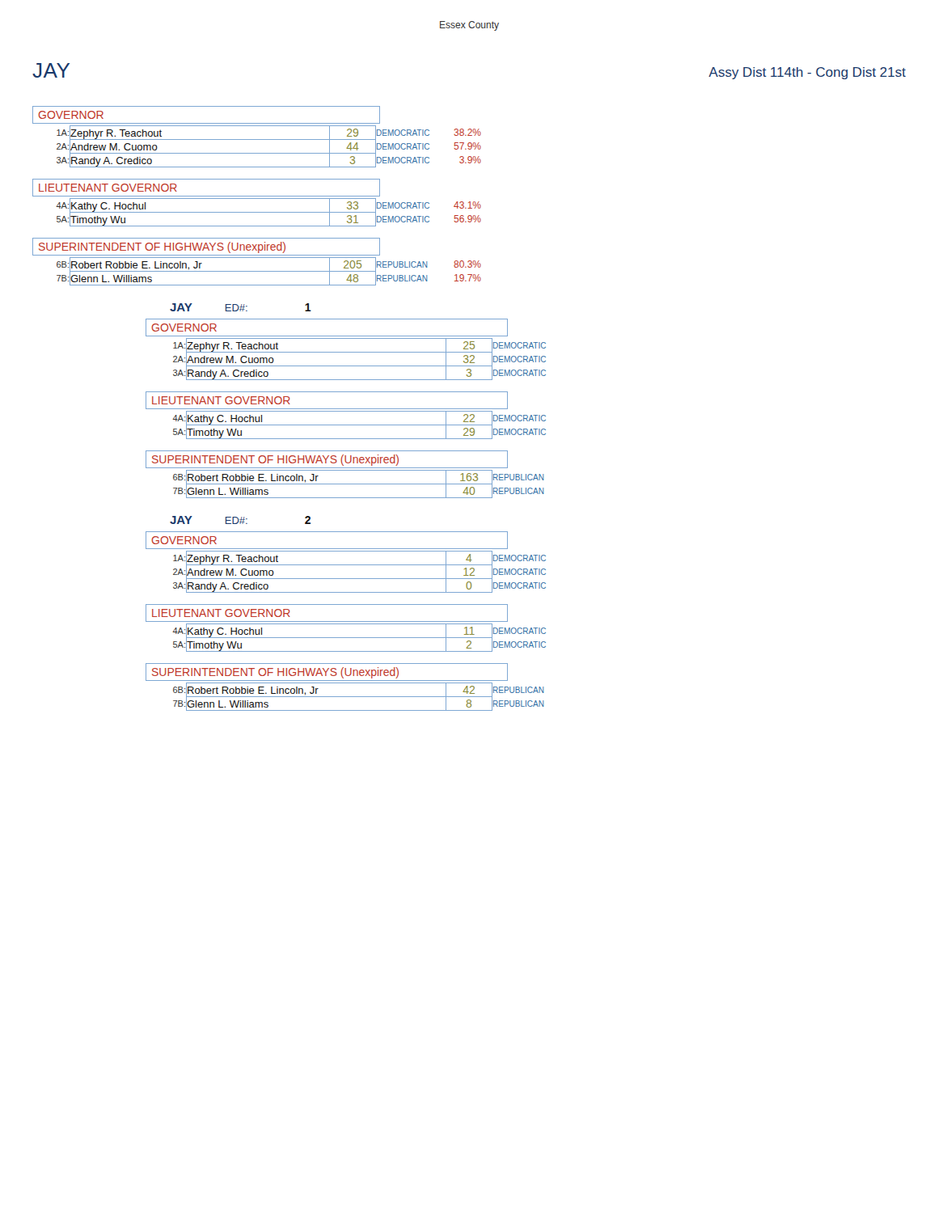Essex County
JAY
Assy Dist 114th - Cong Dist 21st
GOVERNOR
| 1A: | Zephyr R. Teachout | 29 | DEMOCRATIC | 38.2% |
| 2A: | Andrew M. Cuomo | 44 | DEMOCRATIC | 57.9% |
| 3A: | Randy A. Credico | 3 | DEMOCRATIC | 3.9% |
LIEUTENANT GOVERNOR
| 4A: | Kathy C. Hochul | 33 | DEMOCRATIC | 43.1% |
| 5A: | Timothy Wu | 31 | DEMOCRATIC | 56.9% |
SUPERINTENDENT OF HIGHWAYS (Unexpired)
| 6B: | Robert Robbie E. Lincoln, Jr | 205 | REPUBLICAN | 80.3% |
| 7B: | Glenn L. Williams | 48 | REPUBLICAN | 19.7% |
JAY ED#: 1
GOVERNOR
| 1A: | Zephyr R. Teachout | 25 | DEMOCRATIC |
| 2A: | Andrew M. Cuomo | 32 | DEMOCRATIC |
| 3A: | Randy A. Credico | 3 | DEMOCRATIC |
LIEUTENANT GOVERNOR
| 4A: | Kathy C. Hochul | 22 | DEMOCRATIC |
| 5A: | Timothy Wu | 29 | DEMOCRATIC |
SUPERINTENDENT OF HIGHWAYS (Unexpired)
| 6B: | Robert Robbie E. Lincoln, Jr | 163 | REPUBLICAN |
| 7B: | Glenn L. Williams | 40 | REPUBLICAN |
JAY ED#: 2
GOVERNOR
| 1A: | Zephyr R. Teachout | 4 | DEMOCRATIC |
| 2A: | Andrew M. Cuomo | 12 | DEMOCRATIC |
| 3A: | Randy A. Credico | 0 | DEMOCRATIC |
LIEUTENANT GOVERNOR
| 4A: | Kathy C. Hochul | 11 | DEMOCRATIC |
| 5A: | Timothy Wu | 2 | DEMOCRATIC |
SUPERINTENDENT OF HIGHWAYS (Unexpired)
| 6B: | Robert Robbie E. Lincoln, Jr | 42 | REPUBLICAN |
| 7B: | Glenn L. Williams | 8 | REPUBLICAN |